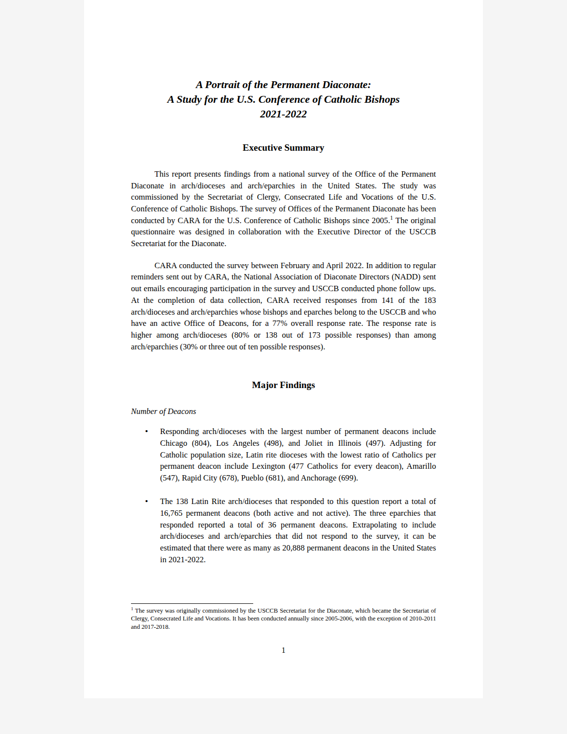A Portrait of the Permanent Diaconate:
A Study for the U.S. Conference of Catholic Bishops
2021-2022
Executive Summary
This report presents findings from a national survey of the Office of the Permanent Diaconate in arch/dioceses and arch/eparchies in the United States. The study was commissioned by the Secretariat of Clergy, Consecrated Life and Vocations of the U.S. Conference of Catholic Bishops. The survey of Offices of the Permanent Diaconate has been conducted by CARA for the U.S. Conference of Catholic Bishops since 2005.1 The original questionnaire was designed in collaboration with the Executive Director of the USCCB Secretariat for the Diaconate.
CARA conducted the survey between February and April 2022. In addition to regular reminders sent out by CARA, the National Association of Diaconate Directors (NADD) sent out emails encouraging participation in the survey and USCCB conducted phone follow ups. At the completion of data collection, CARA received responses from 141 of the 183 arch/dioceses and arch/eparchies whose bishops and eparches belong to the USCCB and who have an active Office of Deacons, for a 77% overall response rate. The response rate is higher among arch/dioceses (80% or 138 out of 173 possible responses) than among arch/eparchies (30% or three out of ten possible responses).
Major Findings
Number of Deacons
Responding arch/dioceses with the largest number of permanent deacons include Chicago (804), Los Angeles (498), and Joliet in Illinois (497). Adjusting for Catholic population size, Latin rite dioceses with the lowest ratio of Catholics per permanent deacon include Lexington (477 Catholics for every deacon), Amarillo (547), Rapid City (678), Pueblo (681), and Anchorage (699).
The 138 Latin Rite arch/dioceses that responded to this question report a total of 16,765 permanent deacons (both active and not active). The three eparchies that responded reported a total of 36 permanent deacons. Extrapolating to include arch/dioceses and arch/eparchies that did not respond to the survey, it can be estimated that there were as many as 20,888 permanent deacons in the United States in 2021-2022.
1 The survey was originally commissioned by the USCCB Secretariat for the Diaconate, which became the Secretariat of Clergy, Consecrated Life and Vocations. It has been conducted annually since 2005-2006, with the exception of 2010-2011 and 2017-2018.
1